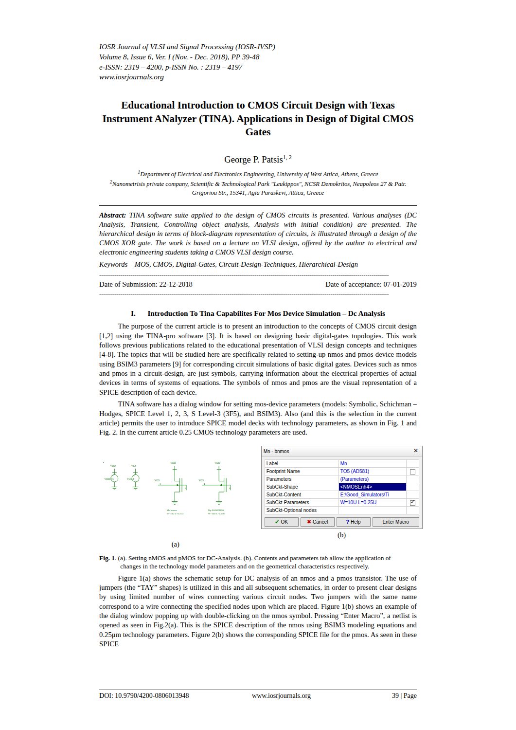IOSR Journal of VLSI and Signal Processing (IOSR-JVSP)
Volume 8, Issue 6, Ver. I (Nov. - Dec. 2018), PP 39-48
e-ISSN: 2319 – 4200, p-ISSN No. : 2319 – 4197
www.iosrjournals.org
Educational Introduction to CMOS Circuit Design with Texas Instrument ANalyzer (TINA). Applications in Design of Digital CMOS Gates
George P. Patsis1, 2
1Department of Electrical and Electronics Engineering, University of West Attica, Athens, Greece
2Nanometrisis private company, Scientific & Technological Park "Leukippos", NCSR Demokritos, Neapoleos 27 & Patr. Grigoriou Str., 15341, Agia Paraskevi, Attica, Greece
Abstract: TINA software suite applied to the design of CMOS circuits is presented. Various analyses (DC Analysis, Transient, Controlling object analysis, Analysis with initial condition) are presented. The hierarchical design in terms of block-diagram representation of circuits, is illustrated through a design of the CMOS XOR gate. The work is based on a lecture on VLSI design, offered by the author to electrical and electronic engineering students taking a CMOS VLSI design course.
Keywords – MOS, CMOS, Digital-Gates, Circuit-Design-Techniques, Hierarchical-Design
-----------------------------------------------------------------------------------------------------------------------------------------------------
Date of Submission: 22-12-2018 Date of acceptance: 07-01-2019
-----------------------------------------------------------------------------------------------------------------------------------------------------
I. Introduction To Tina Capabilites For Mos Device Simulation – Dc Analysis
The purpose of the current article is to present an introduction to the concepts of CMOS circuit design [1,2] using the TINA-pro software [3]. It is based on designing basic digital-gates topologies. This work follows previous publications related to the educational presentation of VLSI design concepts and techniques [4-8]. The topics that will be studied here are specifically related to setting-up nmos and pmos device models using BSIM3 parameters [9] for corresponding circuit simulations of basic digital gates. Devices such as nmos and pmos in a circuit-design, are just symbols, carrying information about the electrical properties of actual devices in terms of systems of equations. The symbols of nmos and pmos are the visual representation of a SPICE description of each device.
TINA software has a dialog window for setting mos-device parameters (models: Symbolic, Schichman – Hodges, SPICE Level 1, 2, 3, S Level-3 (3F5), and BSIM3). Also (and this is the selection in the current article) permits the user to introduce SPICE model decks with technology parameters, as shown in Fig. 1 and Fig. 2. In the current article 0.25 CMOS technology parameters are used.
VDD + - VDD 2.5 VGS + - VGS 3 VDD VGS B Mn bnmos W=10U L=0.25U VDD VGS B Mp BSIMPMOS W=10U L=0.25U
(a)
Mn - bnmos ✕
| Label | Mn | |
| Footprint Name | TO5 (AD581) | |
| Parameters | (Parameters) | |
| SubCkt-Shape | <NMOSEnh4> | |
| SubCkt-Content | E:\Good_Simulators\Ti | |
| SubCkt-Parameters | W=10U L=0.25U | |
| SubCkt-Optional nodes | | |
✔ OK ✖ Cancel ? Help Enter Macro
(b)
Fig. 1. (a). Setting nMOS and pMOS for DC-Analysis. (b). Contents and parameters tab allow the application of changes in the technology model parameters and on the geometrical characteristics respectively.
Figure 1(a) shows the schematic setup for DC analysis of an nmos and a pmos transistor. The use of jumpers (the “TAY” shapes) is utilized in this and all subsequent schematics, in order to present clear designs by using limited number of wires connecting various circuit nodes. Two jumpers with the same name correspond to a wire connecting the specified nodes upon which are placed. Figure 1(b) shows an example of the dialog window popping up with double-clicking on the nmos symbol. Pressing “Enter Macro”, a netlist is opened as seen in Fig.2(a). This is the SPICE description of the nmos using BSIM3 modeling equations and 0.25μm technology parameters. Figure 2(b) shows the corresponding SPICE file for the pmos. As seen in these SPICE
DOI: 10.9790/4200-0806013948 www.iosrjournals.org 39 | Page